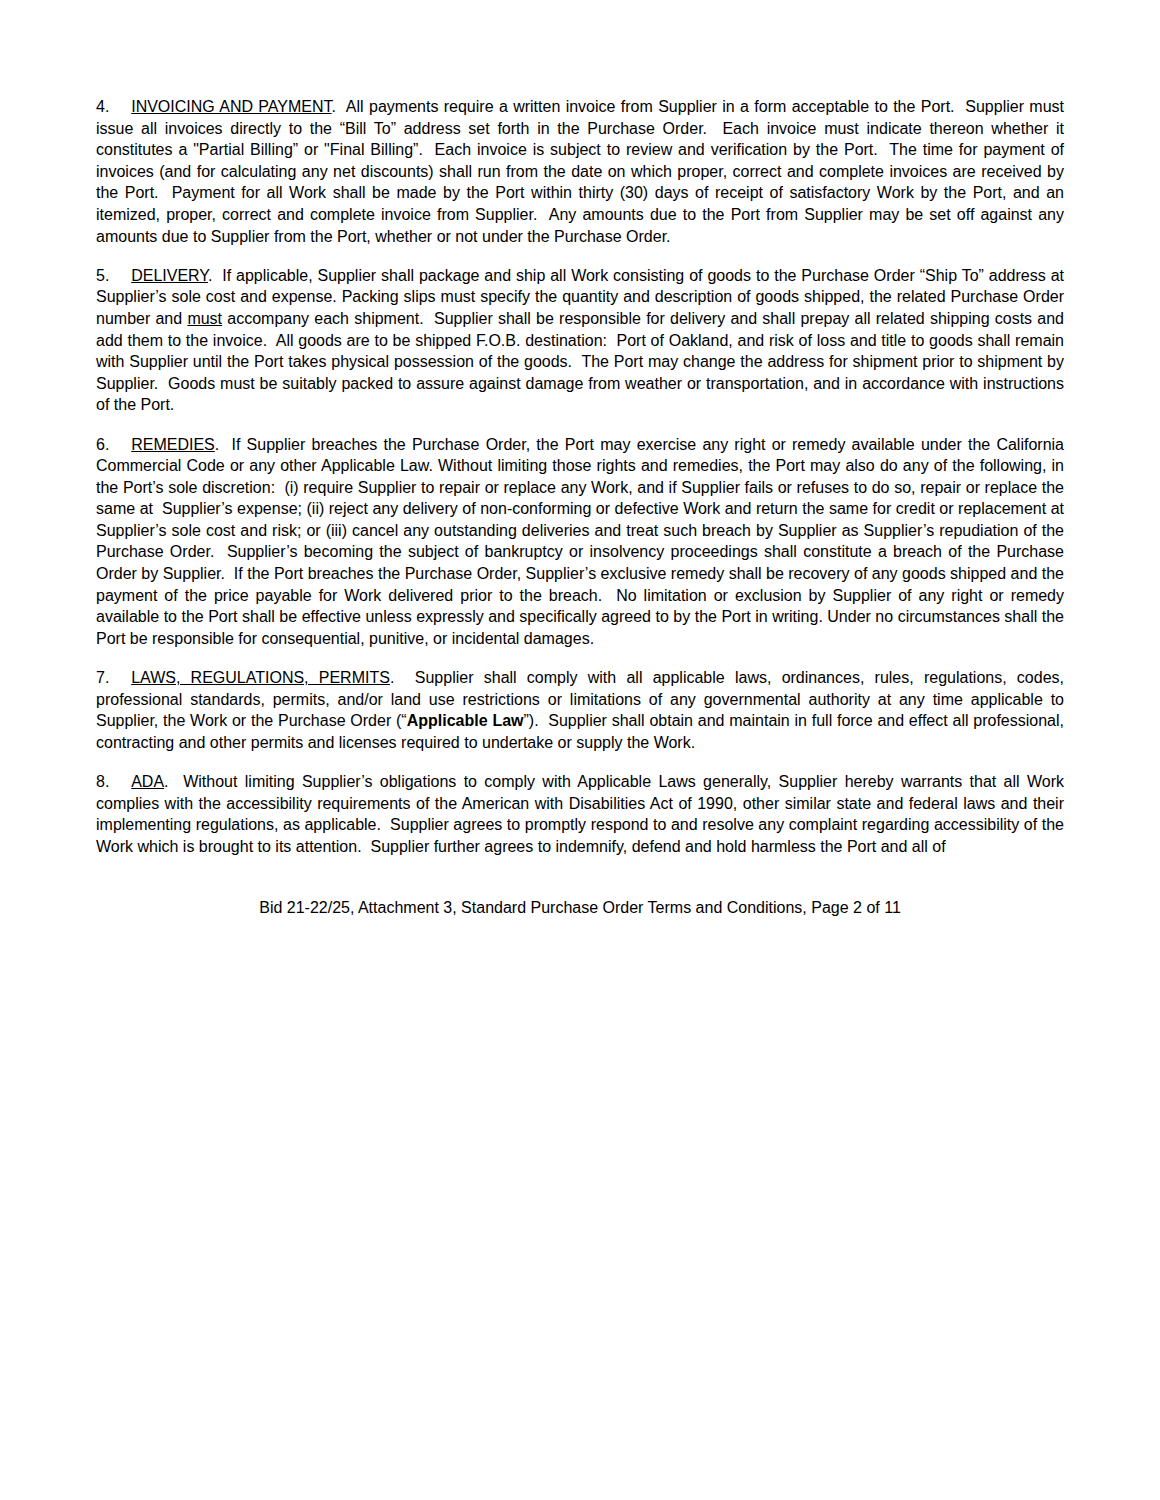4. INVOICING AND PAYMENT. All payments require a written invoice from Supplier in a form acceptable to the Port. Supplier must issue all invoices directly to the “Bill To” address set forth in the Purchase Order. Each invoice must indicate thereon whether it constitutes a "Partial Billing” or "Final Billing”. Each invoice is subject to review and verification by the Port. The time for payment of invoices (and for calculating any net discounts) shall run from the date on which proper, correct and complete invoices are received by the Port. Payment for all Work shall be made by the Port within thirty (30) days of receipt of satisfactory Work by the Port, and an itemized, proper, correct and complete invoice from Supplier. Any amounts due to the Port from Supplier may be set off against any amounts due to Supplier from the Port, whether or not under the Purchase Order.
5. DELIVERY. If applicable, Supplier shall package and ship all Work consisting of goods to the Purchase Order “Ship To” address at Supplier’s sole cost and expense. Packing slips must specify the quantity and description of goods shipped, the related Purchase Order number and must accompany each shipment. Supplier shall be responsible for delivery and shall prepay all related shipping costs and add them to the invoice. All goods are to be shipped F.O.B. destination: Port of Oakland, and risk of loss and title to goods shall remain with Supplier until the Port takes physical possession of the goods. The Port may change the address for shipment prior to shipment by Supplier. Goods must be suitably packed to assure against damage from weather or transportation, and in accordance with instructions of the Port.
6. REMEDIES. If Supplier breaches the Purchase Order, the Port may exercise any right or remedy available under the California Commercial Code or any other Applicable Law. Without limiting those rights and remedies, the Port may also do any of the following, in the Port’s sole discretion: (i) require Supplier to repair or replace any Work, and if Supplier fails or refuses to do so, repair or replace the same at Supplier’s expense; (ii) reject any delivery of non-conforming or defective Work and return the same for credit or replacement at Supplier’s sole cost and risk; or (iii) cancel any outstanding deliveries and treat such breach by Supplier as Supplier’s repudiation of the Purchase Order. Supplier’s becoming the subject of bankruptcy or insolvency proceedings shall constitute a breach of the Purchase Order by Supplier. If the Port breaches the Purchase Order, Supplier’s exclusive remedy shall be recovery of any goods shipped and the payment of the price payable for Work delivered prior to the breach. No limitation or exclusion by Supplier of any right or remedy available to the Port shall be effective unless expressly and specifically agreed to by the Port in writing. Under no circumstances shall the Port be responsible for consequential, punitive, or incidental damages.
7. LAWS, REGULATIONS, PERMITS. Supplier shall comply with all applicable laws, ordinances, rules, regulations, codes, professional standards, permits, and/or land use restrictions or limitations of any governmental authority at any time applicable to Supplier, the Work or the Purchase Order (“Applicable Law”). Supplier shall obtain and maintain in full force and effect all professional, contracting and other permits and licenses required to undertake or supply the Work.
8. ADA. Without limiting Supplier’s obligations to comply with Applicable Laws generally, Supplier hereby warrants that all Work complies with the accessibility requirements of the American with Disabilities Act of 1990, other similar state and federal laws and their implementing regulations, as applicable. Supplier agrees to promptly respond to and resolve any complaint regarding accessibility of the Work which is brought to its attention. Supplier further agrees to indemnify, defend and hold harmless the Port and all of
Bid 21-22/25, Attachment 3, Standard Purchase Order Terms and Conditions, Page 2 of 11